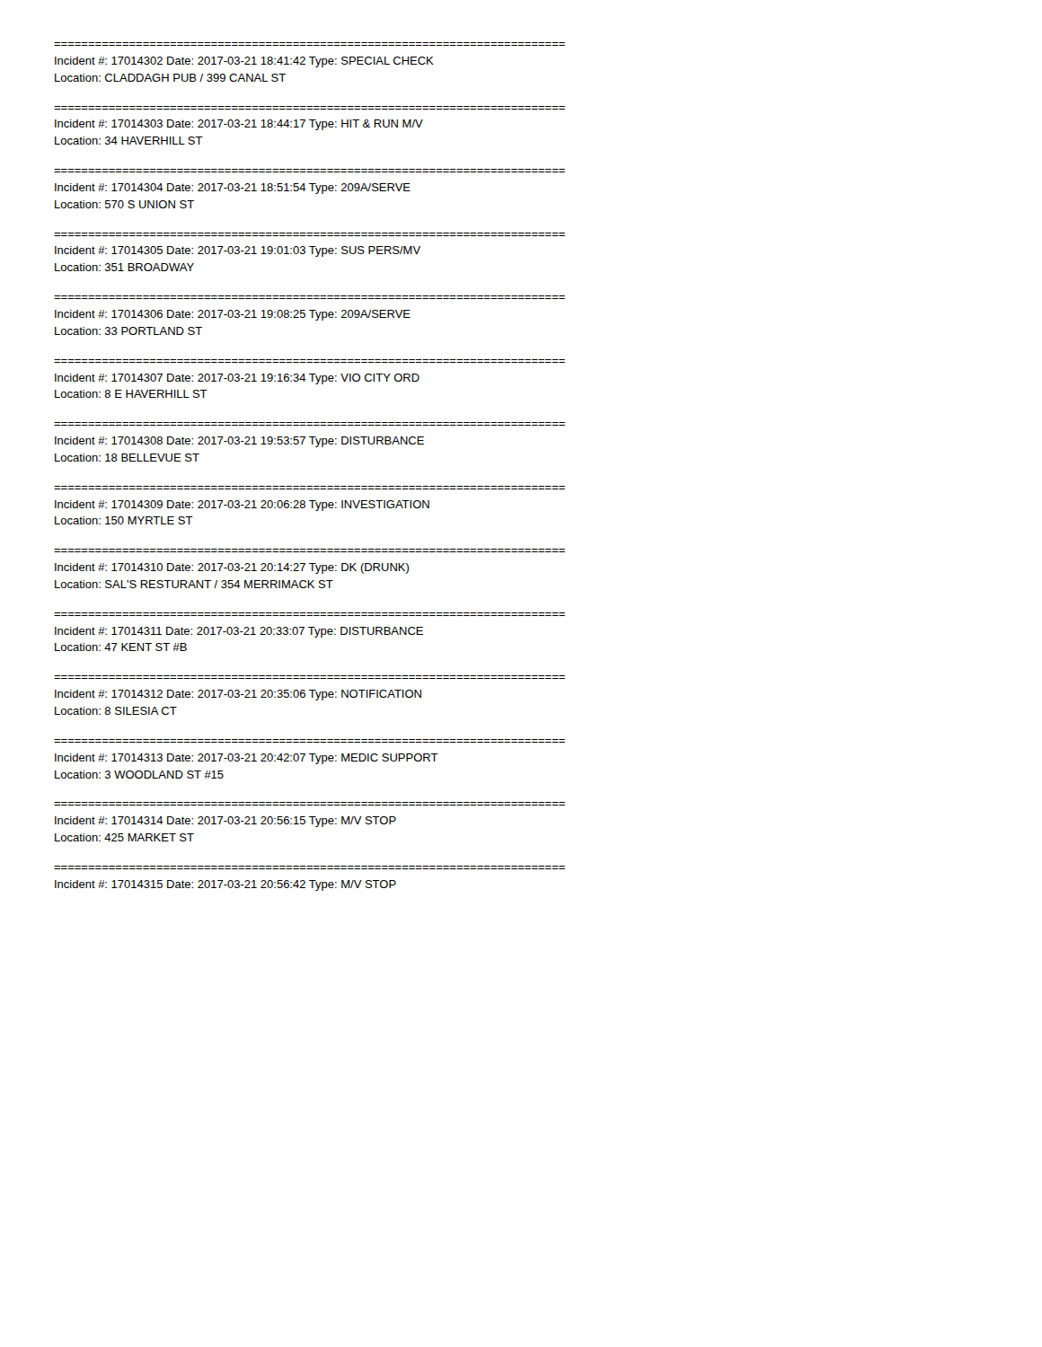===========================================================================
Incident #: 17014302 Date: 2017-03-21 18:41:42 Type: SPECIAL CHECK
Location: CLADDAGH PUB / 399 CANAL ST
===========================================================================
Incident #: 17014303 Date: 2017-03-21 18:44:17 Type: HIT & RUN M/V
Location: 34 HAVERHILL ST
===========================================================================
Incident #: 17014304 Date: 2017-03-21 18:51:54 Type: 209A/SERVE
Location: 570 S UNION ST
===========================================================================
Incident #: 17014305 Date: 2017-03-21 19:01:03 Type: SUS PERS/MV
Location: 351 BROADWAY
===========================================================================
Incident #: 17014306 Date: 2017-03-21 19:08:25 Type: 209A/SERVE
Location: 33 PORTLAND ST
===========================================================================
Incident #: 17014307 Date: 2017-03-21 19:16:34 Type: VIO CITY ORD
Location: 8 E HAVERHILL ST
===========================================================================
Incident #: 17014308 Date: 2017-03-21 19:53:57 Type: DISTURBANCE
Location: 18 BELLEVUE ST
===========================================================================
Incident #: 17014309 Date: 2017-03-21 20:06:28 Type: INVESTIGATION
Location: 150 MYRTLE ST
===========================================================================
Incident #: 17014310 Date: 2017-03-21 20:14:27 Type: DK (DRUNK)
Location: SAL'S RESTURANT / 354 MERRIMACK ST
===========================================================================
Incident #: 17014311 Date: 2017-03-21 20:33:07 Type: DISTURBANCE
Location: 47 KENT ST #B
===========================================================================
Incident #: 17014312 Date: 2017-03-21 20:35:06 Type: NOTIFICATION
Location: 8 SILESIA CT
===========================================================================
Incident #: 17014313 Date: 2017-03-21 20:42:07 Type: MEDIC SUPPORT
Location: 3 WOODLAND ST #15
===========================================================================
Incident #: 17014314 Date: 2017-03-21 20:56:15 Type: M/V STOP
Location: 425 MARKET ST
===========================================================================
Incident #: 17014315 Date: 2017-03-21 20:56:42 Type: M/V STOP